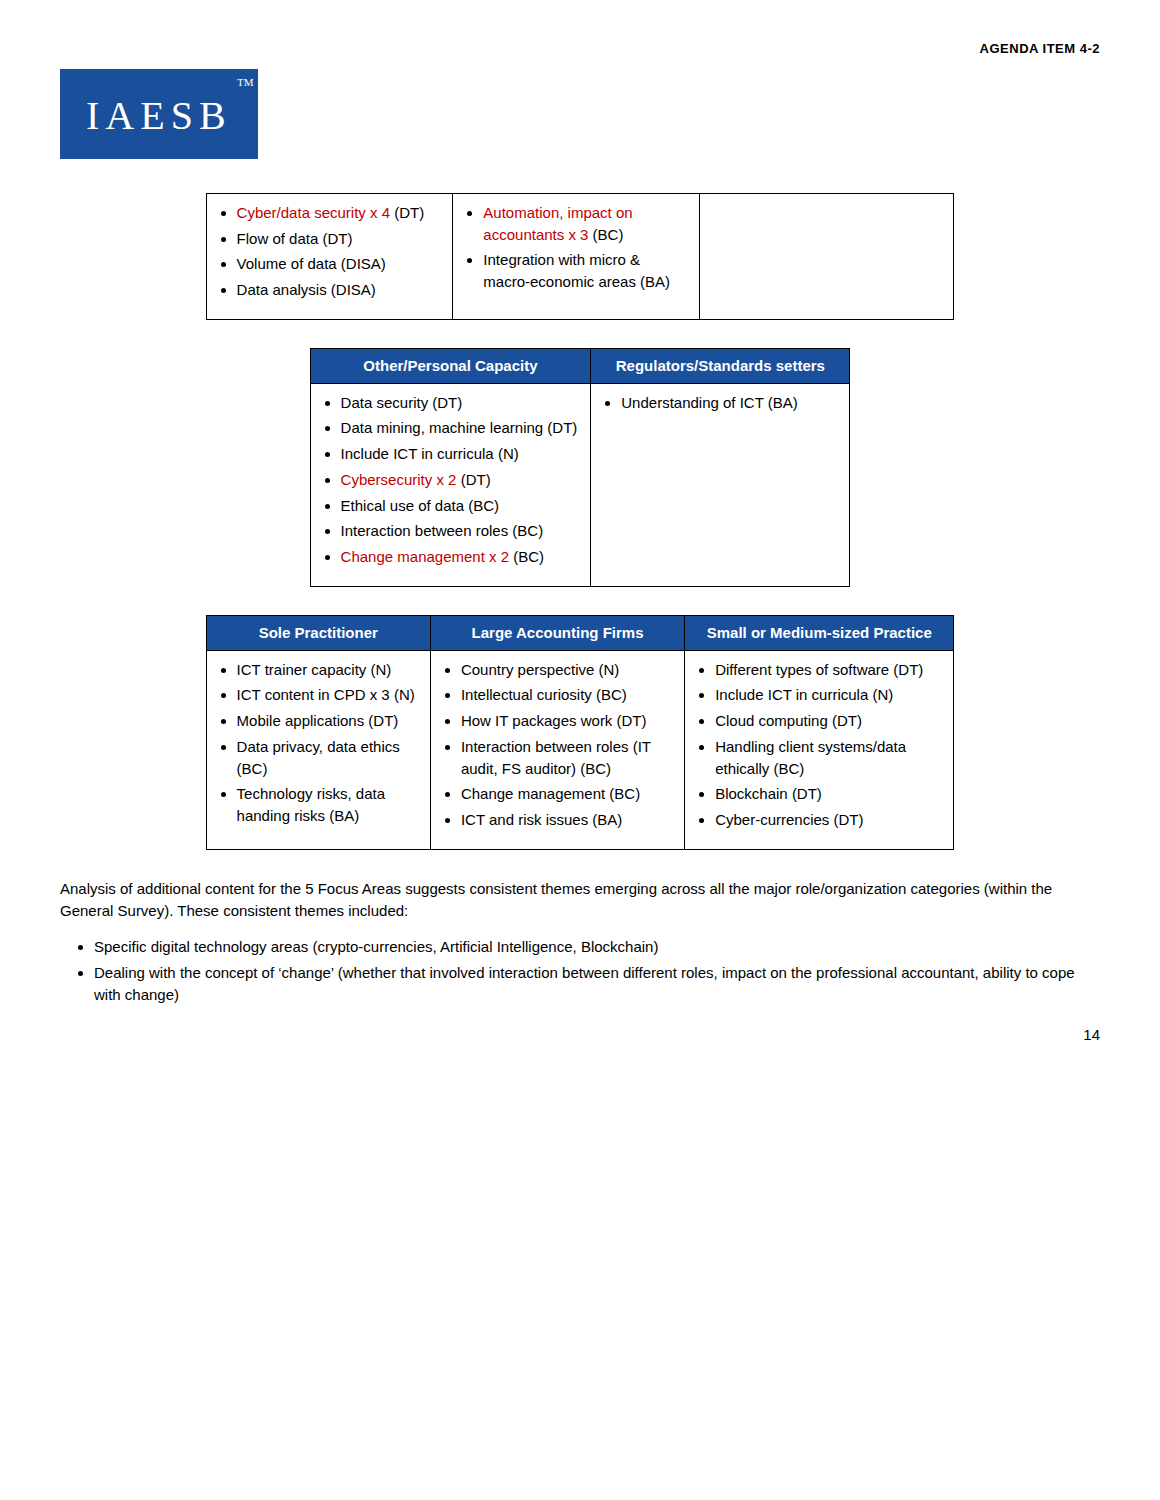AGENDA ITEM 4-2
IAESBTM
| Cyber/data security x 4 (DT) Flow of data (DT) Volume of data (DISA) Data analysis (DISA) | Automation, impact on accountants x 3 (BC) Integration with micro & macro-economic areas (BA) | |
| Other/Personal Capacity | Regulators/Standards setters |
| --- | --- |
| Data security (DT) Data mining, machine learning (DT) Include ICT in curricula (N) Cybersecurity x 2 (DT) Ethical use of data (BC) Interaction between roles (BC) Change management x 2 (BC) | Understanding of ICT (BA) |
| Sole Practitioner | Large Accounting Firms | Small or Medium-sized Practice |
| --- | --- | --- |
| ICT trainer capacity (N) ICT content in CPD x 3 (N) Mobile applications (DT) Data privacy, data ethics (BC) Technology risks, data handing risks (BA) | Country perspective (N) Intellectual curiosity (BC) How IT packages work (DT) Interaction between roles (IT audit, FS auditor) (BC) Change management (BC) ICT and risk issues (BA) | Different types of software (DT) Include ICT in curricula (N) Cloud computing (DT) Handling client systems/data ethically (BC) Blockchain (DT) Cyber-currencies (DT) |
Analysis of additional content for the 5 Focus Areas suggests consistent themes emerging across all the major role/organization categories (within the General Survey). These consistent themes included:
Specific digital technology areas (crypto-currencies, Artificial Intelligence, Blockchain)
Dealing with the concept of ‘change’ (whether that involved interaction between different roles, impact on the professional accountant, ability to cope with change)
14